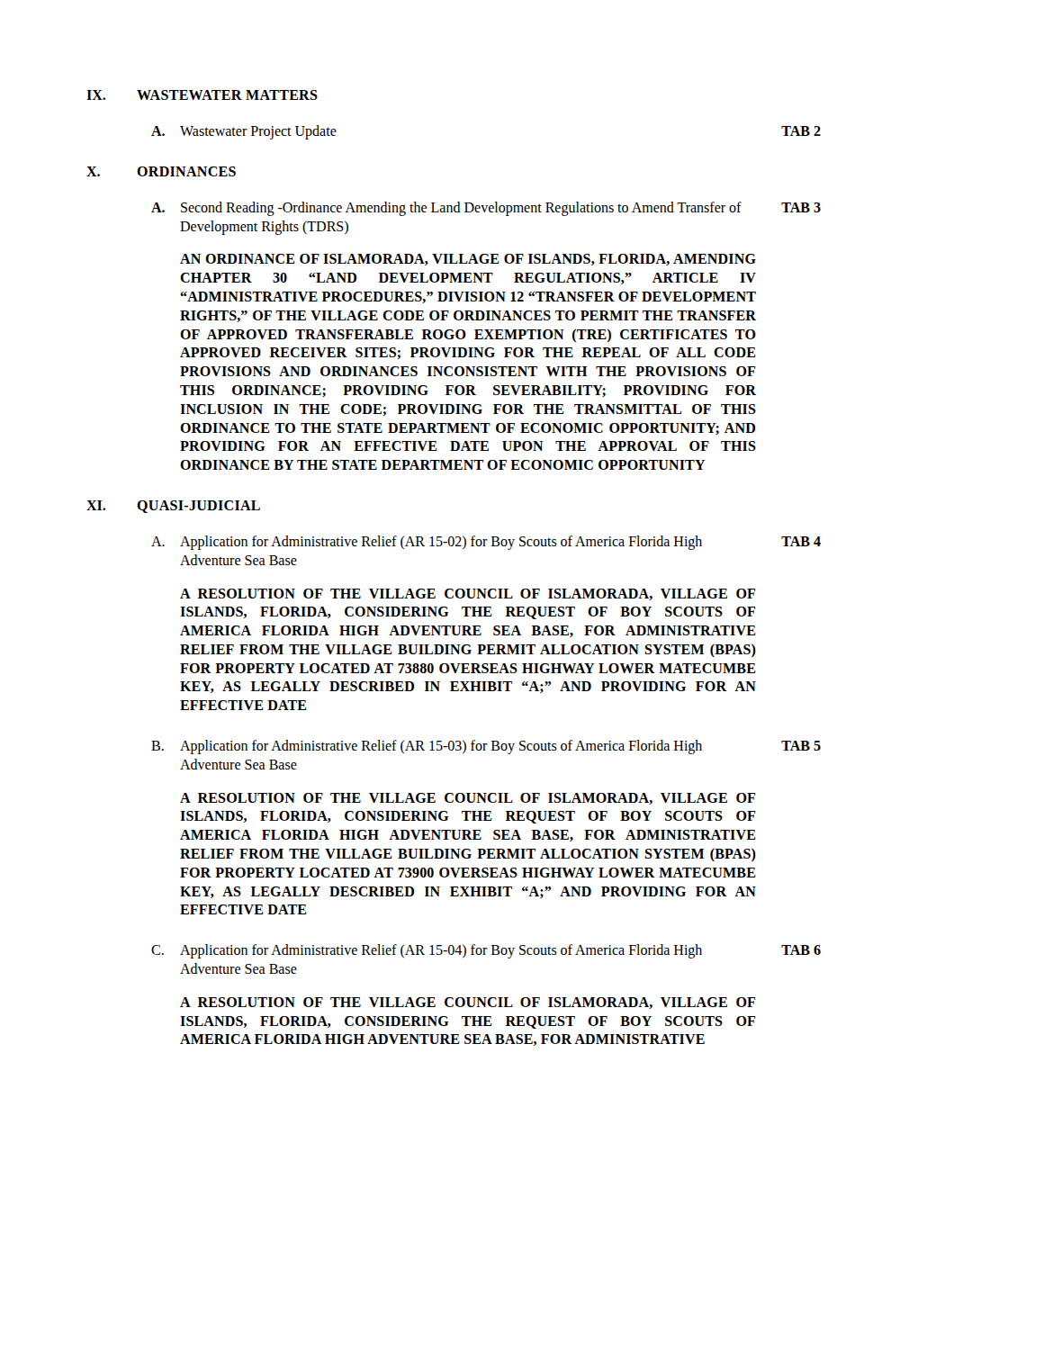IX.
WASTEWATER MATTERS
A.
Wastewater Project Update
TAB 2
X.
ORDINANCES
A.
Second Reading -Ordinance Amending the Land Development Regulations to Amend Transfer of Development Rights (TDRS)
TAB 3
AN ORDINANCE OF ISLAMORADA, VILLAGE OF ISLANDS, FLORIDA, AMENDING CHAPTER 30 “LAND DEVELOPMENT REGULATIONS,” ARTICLE IV “ADMINISTRATIVE PROCEDURES,” DIVISION 12 “TRANSFER OF DEVELOPMENT RIGHTS,” OF THE VILLAGE CODE OF ORDINANCES TO PERMIT THE TRANSFER OF APPROVED TRANSFERABLE ROGO EXEMPTION (TRE) CERTIFICATES TO APPROVED RECEIVER SITES; PROVIDING FOR THE REPEAL OF ALL CODE PROVISIONS AND ORDINANCES INCONSISTENT WITH THE PROVISIONS OF THIS ORDINANCE; PROVIDING FOR SEVERABILITY; PROVIDING FOR INCLUSION IN THE CODE; PROVIDING FOR THE TRANSMITTAL OF THIS ORDINANCE TO THE STATE DEPARTMENT OF ECONOMIC OPPORTUNITY; AND PROVIDING FOR AN EFFECTIVE DATE UPON THE APPROVAL OF THIS ORDINANCE BY THE STATE DEPARTMENT OF ECONOMIC OPPORTUNITY
XI.
QUASI-JUDICIAL
A.
Application for Administrative Relief (AR 15-02) for Boy Scouts of America Florida High Adventure Sea Base
TAB 4
A RESOLUTION OF THE VILLAGE COUNCIL OF ISLAMORADA, VILLAGE OF ISLANDS, FLORIDA, CONSIDERING THE REQUEST OF BOY SCOUTS OF AMERICA FLORIDA HIGH ADVENTURE SEA BASE, FOR ADMINISTRATIVE RELIEF FROM THE VILLAGE BUILDING PERMIT ALLOCATION SYSTEM (BPAS) FOR PROPERTY LOCATED AT 73880 OVERSEAS HIGHWAY LOWER MATECUMBE KEY, AS LEGALLY DESCRIBED IN EXHIBIT “A;” AND PROVIDING FOR AN EFFECTIVE DATE
B.
Application for Administrative Relief (AR 15-03) for Boy Scouts of America Florida High Adventure Sea Base
TAB 5
A RESOLUTION OF THE VILLAGE COUNCIL OF ISLAMORADA, VILLAGE OF ISLANDS, FLORIDA, CONSIDERING THE REQUEST OF BOY SCOUTS OF AMERICA FLORIDA HIGH ADVENTURE SEA BASE, FOR ADMINISTRATIVE RELIEF FROM THE VILLAGE BUILDING PERMIT ALLOCATION SYSTEM (BPAS) FOR PROPERTY LOCATED AT 73900 OVERSEAS HIGHWAY LOWER MATECUMBE KEY, AS LEGALLY DESCRIBED IN EXHIBIT “A;” AND PROVIDING FOR AN EFFECTIVE DATE
C.
Application for Administrative Relief (AR 15-04) for Boy Scouts of America Florida High Adventure Sea Base
TAB 6
A RESOLUTION OF THE VILLAGE COUNCIL OF ISLAMORADA, VILLAGE OF ISLANDS, FLORIDA, CONSIDERING THE REQUEST OF BOY SCOUTS OF AMERICA FLORIDA HIGH ADVENTURE SEA BASE, FOR ADMINISTRATIVE